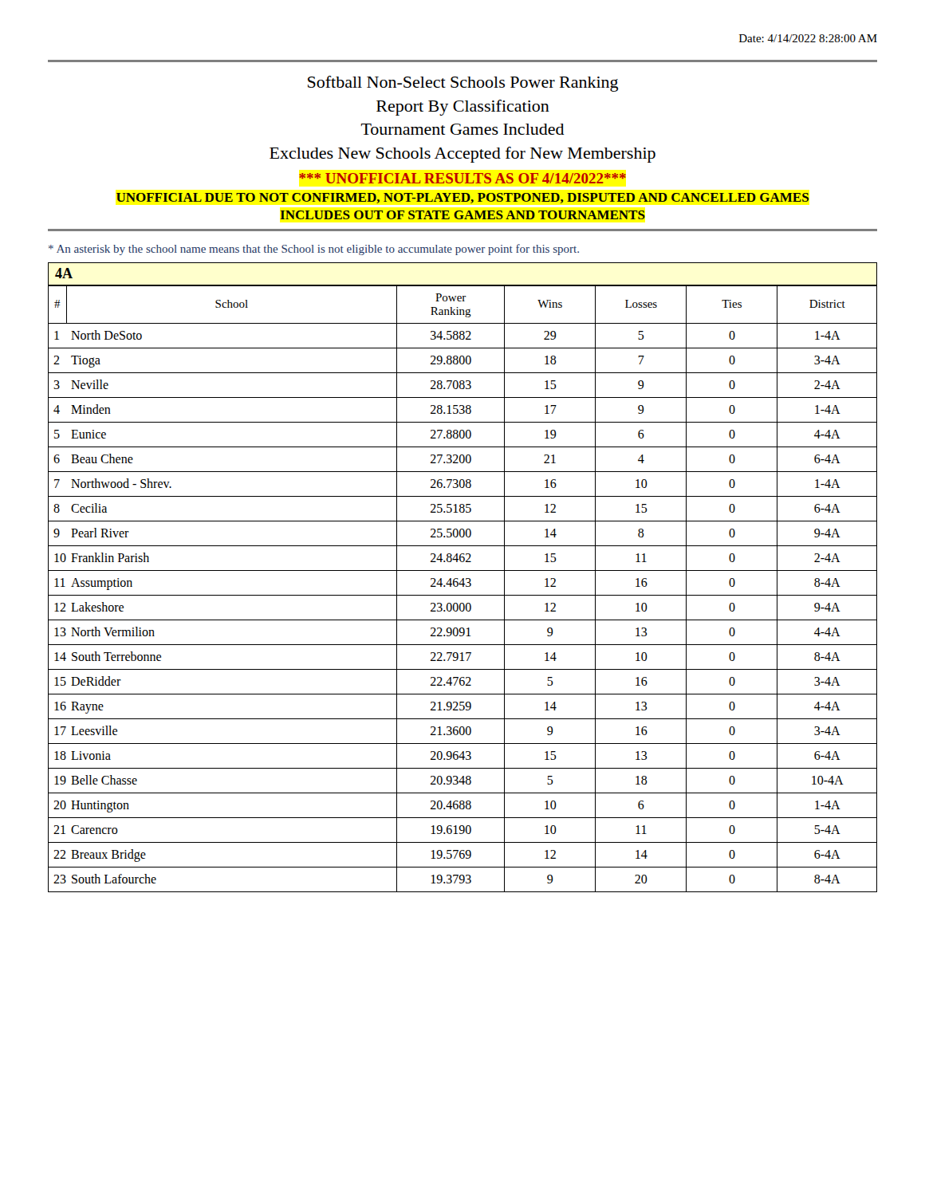Date: 4/14/2022 8:28:00 AM
Softball Non-Select Schools Power Ranking
Report By Classification
Tournament Games Included
Excludes New Schools Accepted for New Membership
*** UNOFFICIAL RESULTS AS OF 4/14/2022***
UNOFFICIAL DUE TO NOT CONFIRMED, NOT-PLAYED, POSTPONED, DISPUTED AND CANCELLED GAMES
INCLUDES OUT OF STATE GAMES AND TOURNAMENTS
* An asterisk by the school name means that the School is not eligible to accumulate power point for this sport.
4A
| # | School | Power Ranking | Wins | Losses | Ties | District |
| --- | --- | --- | --- | --- | --- | --- |
| 1 | North DeSoto | 34.5882 | 29 | 5 | 0 | 1-4A |
| 2 | Tioga | 29.8800 | 18 | 7 | 0 | 3-4A |
| 3 | Neville | 28.7083 | 15 | 9 | 0 | 2-4A |
| 4 | Minden | 28.1538 | 17 | 9 | 0 | 1-4A |
| 5 | Eunice | 27.8800 | 19 | 6 | 0 | 4-4A |
| 6 | Beau Chene | 27.3200 | 21 | 4 | 0 | 6-4A |
| 7 | Northwood - Shrev. | 26.7308 | 16 | 10 | 0 | 1-4A |
| 8 | Cecilia | 25.5185 | 12 | 15 | 0 | 6-4A |
| 9 | Pearl River | 25.5000 | 14 | 8 | 0 | 9-4A |
| 10 | Franklin Parish | 24.8462 | 15 | 11 | 0 | 2-4A |
| 11 | Assumption | 24.4643 | 12 | 16 | 0 | 8-4A |
| 12 | Lakeshore | 23.0000 | 12 | 10 | 0 | 9-4A |
| 13 | North Vermilion | 22.9091 | 9 | 13 | 0 | 4-4A |
| 14 | South Terrebonne | 22.7917 | 14 | 10 | 0 | 8-4A |
| 15 | DeRidder | 22.4762 | 5 | 16 | 0 | 3-4A |
| 16 | Rayne | 21.9259 | 14 | 13 | 0 | 4-4A |
| 17 | Leesville | 21.3600 | 9 | 16 | 0 | 3-4A |
| 18 | Livonia | 20.9643 | 15 | 13 | 0 | 6-4A |
| 19 | Belle Chasse | 20.9348 | 5 | 18 | 0 | 10-4A |
| 20 | Huntington | 20.4688 | 10 | 6 | 0 | 1-4A |
| 21 | Carencro | 19.6190 | 10 | 11 | 0 | 5-4A |
| 22 | Breaux Bridge | 19.5769 | 12 | 14 | 0 | 6-4A |
| 23 | South Lafourche | 19.3793 | 9 | 20 | 0 | 8-4A |